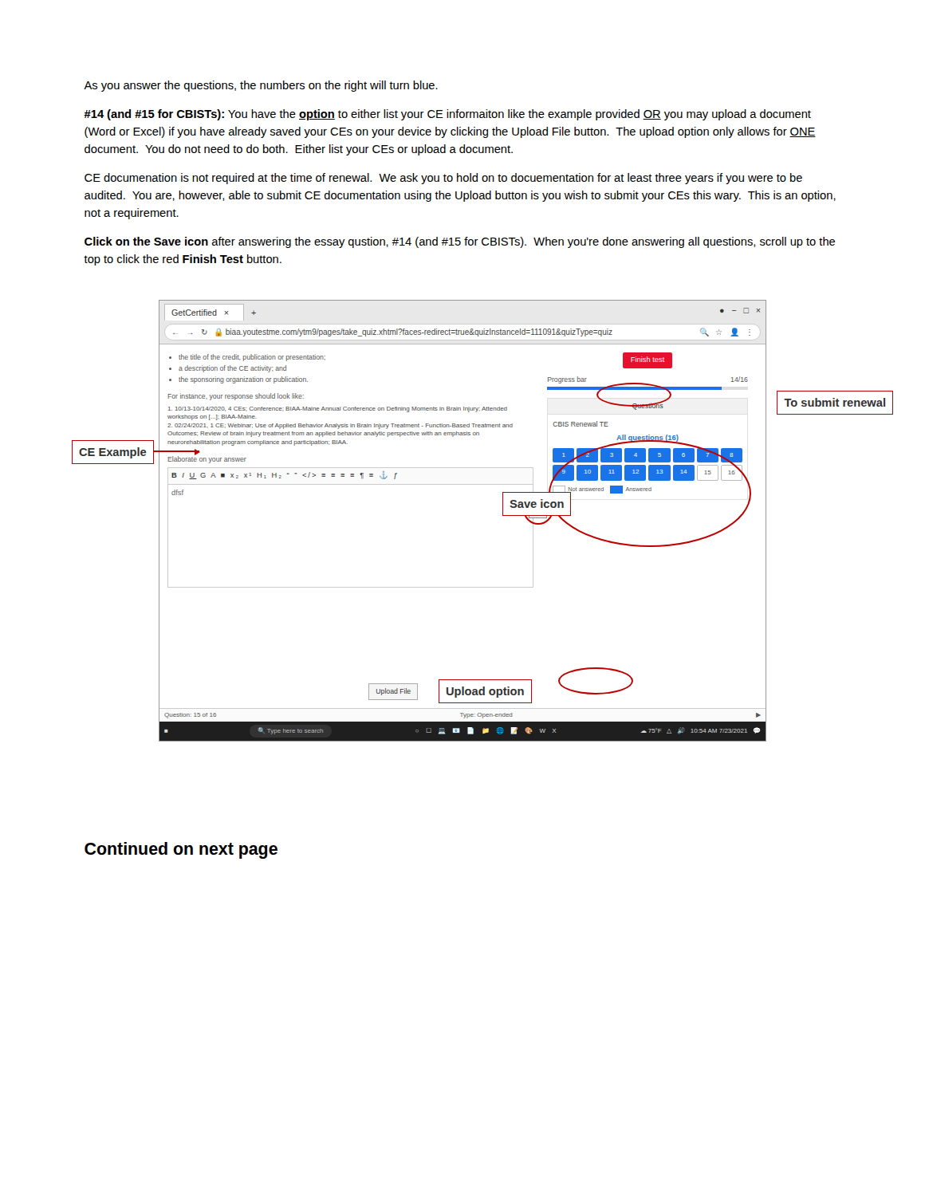As you answer the questions, the numbers on the right will turn blue.
#14 (and #15 for CBISTs): You have the option to either list your CE informaiton like the example provided OR you may upload a document (Word or Excel) if you have already saved your CEs on your device by clicking the Upload File button. The upload option only allows for ONE document. You do not need to do both. Either list your CEs or upload a document.
CE documenation is not required at the time of renewal. We ask you to hold on to docuementation for at least three years if you were to be audited. You are, however, able to submit CE documentation using the Upload button is you wish to submit your CEs this wary. This is an option, not a requirement.
Click on the Save icon after answering the essay qustion, #14 (and #15 for CBISTs). When you're done answering all questions, scroll up to the top to click the red Finish Test button.
GetCertified ×
+ ● − □ ×
← → ↻ 🔒 biaa.youtestme.com/ytm9/pages/take_quiz.xhtml?faces-redirect=true&quizInstanceId=111091&quizType=quiz 🔍 ☆ 👤 ⋮
the title of the credit, publication or presentation;
a description of the CE activity; and
the sponsoring organization or publication.
For instance, your response should look like:
1. 10/13-10/14/2020, 4 CEs; Conference; BIAA-Maine Annual Conference on Defining Moments in Brain Injury; Attended workshops on [...]; BIAA-Maine.
2. 02/24/2021, 1 CE; Webinar; Use of Applied Behavior Analysis in Brain Injury Treatment - Function-Based Treatment and Outcomes; Review of brain injury treatment from an applied behavior analytic perspective with an emphasis on neurorehabilitation program compliance and participation; BIAA.
Elaborate on your answer
B I U G A ■ x₂ x¹ H₁ H₂ “ ” </> ≡ ≡ ≡ ≡ ¶ ≡ ⚓ ƒ
dfsf
Upload File
Finish test
Progress bar 14/16
Questions
CBIS Renewal TE
All questions (16)
1
2
3
4
5
6
7
8
9
10
11
12
13
14
15
16
Not answered Answered
💾
CE Example
To submit renewal
Save icon
Upload option
Question: 15 of 16 Type: Open-ended ▶
■ 🔍 Type here to search ○ ☐ 💻 📧 📄 📁 🌐 📝 🎨 W X ☁ 75°F △ 🔊 10:54 AM 7/23/2021 💬
Continued on next page